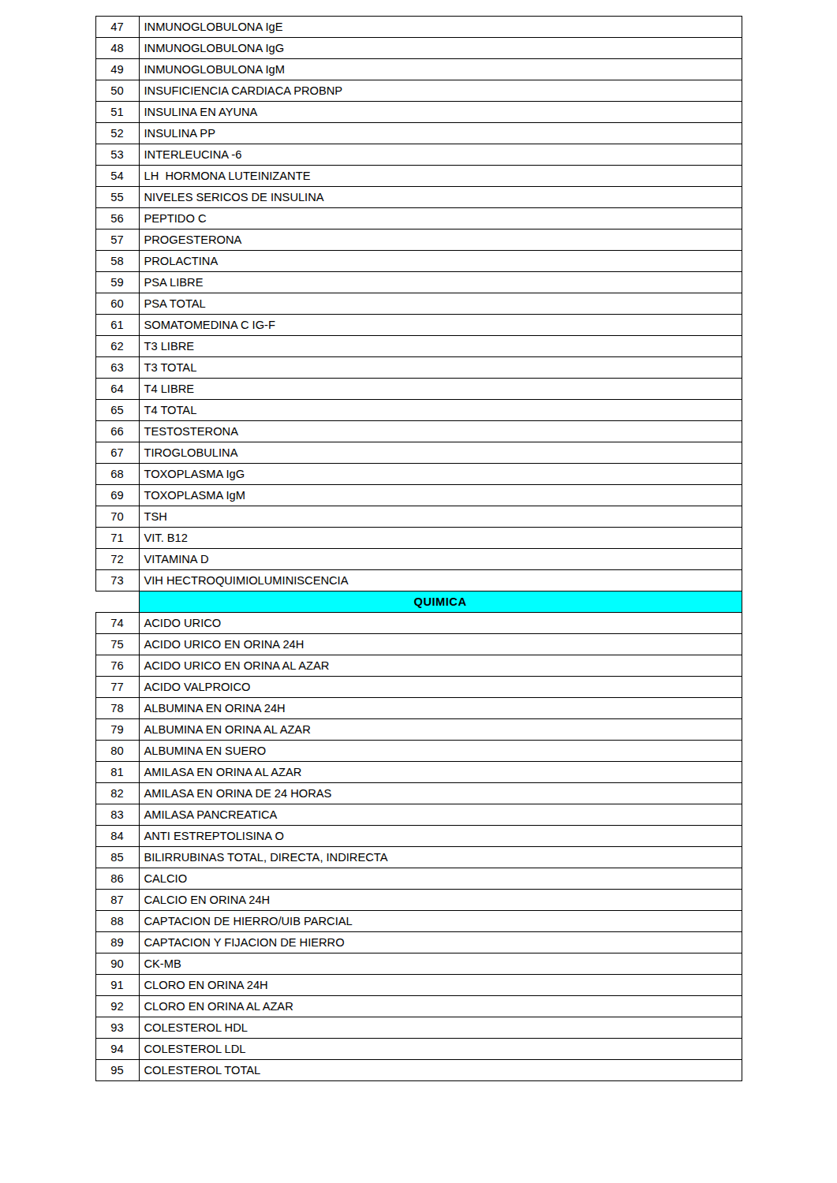| 47 | INMUNOGLOBULONA IgE |
| 48 | INMUNOGLOBULONA IgG |
| 49 | INMUNOGLOBULONA IgM |
| 50 | INSUFICIENCIA CARDIACA PROBNP |
| 51 | INSULINA EN AYUNA |
| 52 | INSULINA PP |
| 53 | INTERLEUCINA -6 |
| 54 | LH HORMONA LUTEINIZANTE |
| 55 | NIVELES SERICOS DE INSULINA |
| 56 | PEPTIDO C |
| 57 | PROGESTERONA |
| 58 | PROLACTINA |
| 59 | PSA LIBRE |
| 60 | PSA TOTAL |
| 61 | SOMATOMEDINA C IG-F |
| 62 | T3 LIBRE |
| 63 | T3 TOTAL |
| 64 | T4 LIBRE |
| 65 | T4 TOTAL |
| 66 | TESTOSTERONA |
| 67 | TIROGLOBULINA |
| 68 | TOXOPLASMA IgG |
| 69 | TOXOPLASMA IgM |
| 70 | TSH |
| 71 | VIT. B12 |
| 72 | VITAMINA D |
| 73 | VIH HECTROQUIMIOLUMINISCENCIA |
| | QUIMICA |
| 74 | ACIDO URICO |
| 75 | ACIDO URICO EN ORINA 24H |
| 76 | ACIDO URICO EN ORINA AL AZAR |
| 77 | ACIDO VALPROICO |
| 78 | ALBUMINA EN ORINA 24H |
| 79 | ALBUMINA EN ORINA AL AZAR |
| 80 | ALBUMINA EN SUERO |
| 81 | AMILASA EN ORINA AL AZAR |
| 82 | AMILASA EN ORINA DE 24 HORAS |
| 83 | AMILASA PANCREATICA |
| 84 | ANTI ESTREPTOLISINA O |
| 85 | BILIRRUBINAS TOTAL, DIRECTA, INDIRECTA |
| 86 | CALCIO |
| 87 | CALCIO EN ORINA 24H |
| 88 | CAPTACION DE HIERRO/UIB PARCIAL |
| 89 | CAPTACION Y FIJACION DE HIERRO |
| 90 | CK-MB |
| 91 | CLORO EN ORINA 24H |
| 92 | CLORO EN ORINA AL AZAR |
| 93 | COLESTEROL HDL |
| 94 | COLESTEROL LDL |
| 95 | COLESTEROL TOTAL |